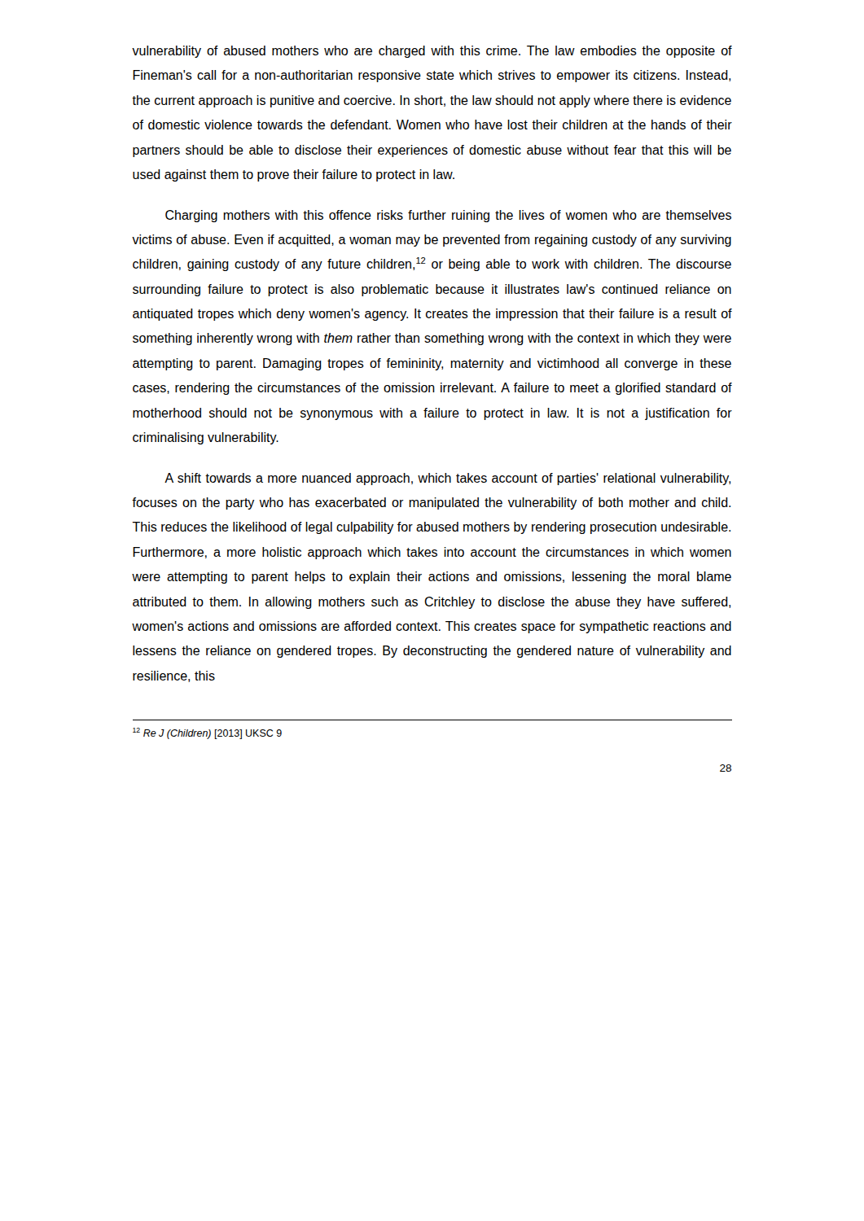vulnerability of abused mothers who are charged with this crime. The law embodies the opposite of Fineman's call for a non-authoritarian responsive state which strives to empower its citizens. Instead, the current approach is punitive and coercive. In short, the law should not apply where there is evidence of domestic violence towards the defendant. Women who have lost their children at the hands of their partners should be able to disclose their experiences of domestic abuse without fear that this will be used against them to prove their failure to protect in law.
Charging mothers with this offence risks further ruining the lives of women who are themselves victims of abuse. Even if acquitted, a woman may be prevented from regaining custody of any surviving children, gaining custody of any future children,12 or being able to work with children. The discourse surrounding failure to protect is also problematic because it illustrates law's continued reliance on antiquated tropes which deny women's agency. It creates the impression that their failure is a result of something inherently wrong with them rather than something wrong with the context in which they were attempting to parent. Damaging tropes of femininity, maternity and victimhood all converge in these cases, rendering the circumstances of the omission irrelevant. A failure to meet a glorified standard of motherhood should not be synonymous with a failure to protect in law. It is not a justification for criminalising vulnerability.
A shift towards a more nuanced approach, which takes account of parties' relational vulnerability, focuses on the party who has exacerbated or manipulated the vulnerability of both mother and child. This reduces the likelihood of legal culpability for abused mothers by rendering prosecution undesirable. Furthermore, a more holistic approach which takes into account the circumstances in which women were attempting to parent helps to explain their actions and omissions, lessening the moral blame attributed to them. In allowing mothers such as Critchley to disclose the abuse they have suffered, women's actions and omissions are afforded context. This creates space for sympathetic reactions and lessens the reliance on gendered tropes. By deconstructing the gendered nature of vulnerability and resilience, this
12 Re J (Children) [2013] UKSC 9
28